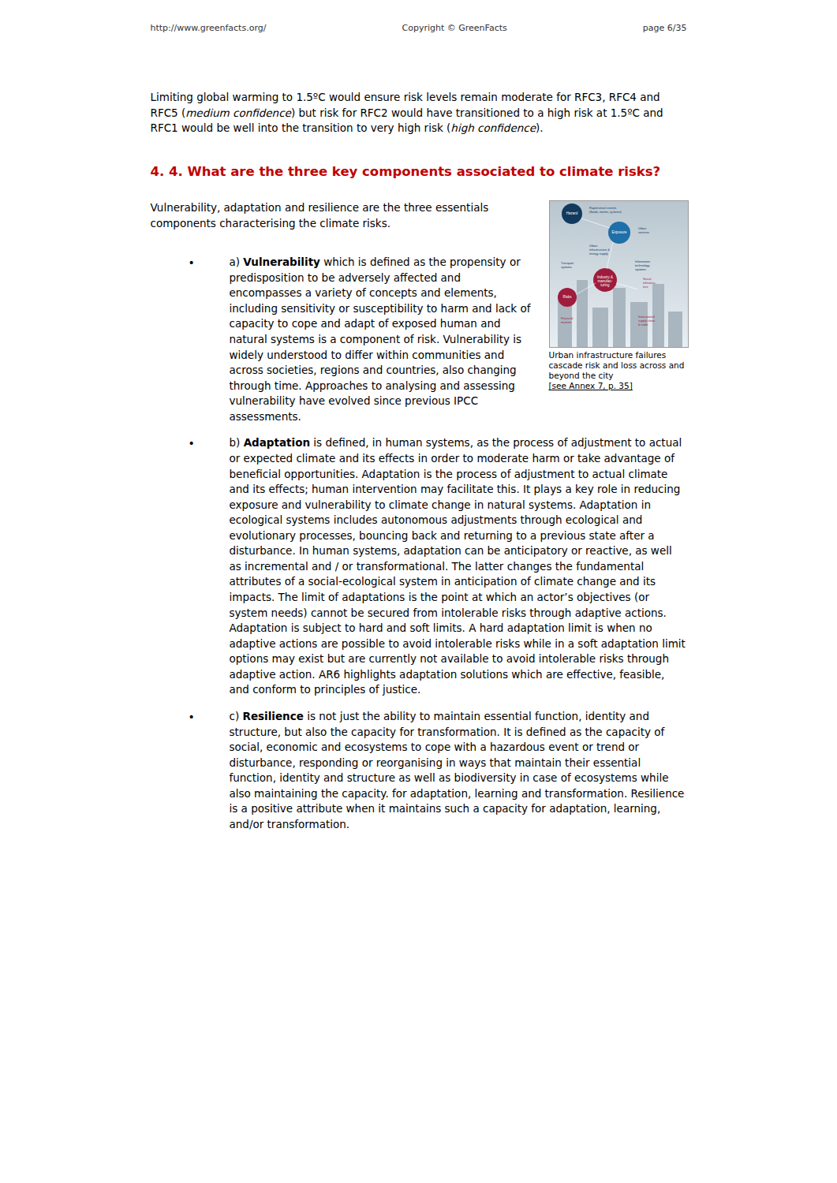http://www.greenfacts.org/ Copyright © GreenFacts page 6/35
Limiting global warming to 1.5ºC would ensure risk levels remain moderate for RFC3, RFC4 and RFC5 (medium confidence) but risk for RFC2 would have transitioned to a high risk at 1.5ºC and RFC1 would be well into the transition to very high risk (high confidence).
4. 4. What are the three key components associated to climate risks?
Urban infrastructure failures cascade risk and loss across and beyond the city
[see Annex 7, p. 35]
Vulnerability, adaptation and resilience are the three essentials components characterising the climate risks.
a) Vulnerability which is defined as the propensity or predisposition to be adversely affected and encompasses a variety of concepts and elements, including sensitivity or susceptibility to harm and lack of capacity to cope and adapt of exposed human and natural systems is a component of risk. Vulnerability is widely understood to differ within communities and across societies, regions and countries, also changing through time. Approaches to analysing and assessing vulnerability have evolved since previous IPCC assessments.
b) Adaptation is defined, in human systems, as the process of adjustment to actual or expected climate and its effects in order to moderate harm or take advantage of beneficial opportunities. Adaptation is the process of adjustment to actual climate and its effects; human intervention may facilitate this. It plays a key role in reducing exposure and vulnerability to climate change in natural systems. Adaptation in ecological systems includes autonomous adjustments through ecological and evolutionary processes, bouncing back and returning to a previous state after a disturbance. In human systems, adaptation can be anticipatory or reactive, as well as incremental and / or transformational. The latter changes the fundamental attributes of a social-ecological system in anticipation of climate change and its impacts. The limit of adaptations is the point at which an actor’s objectives (or system needs) cannot be secured from intolerable risks through adaptive actions. Adaptation is subject to hard and soft limits. A hard adaptation limit is when no adaptive actions are possible to avoid intolerable risks while in a soft adaptation limit options may exist but are currently not available to avoid intolerable risks through adaptive action. AR6 highlights adaptation solutions which are effective, feasible, and conform to principles of justice.
c) Resilience is not just the ability to maintain essential function, identity and structure, but also the capacity for transformation. It is defined as the capacity of social, economic and ecosystems to cope with a hazardous event or trend or disturbance, responding or reorganising in ways that maintain their essential function, identity and structure as well as biodiversity in case of ecosystems while also maintaining the capacity. for adaptation, learning and transformation. Resilience is a positive attribute when it maintains such a capacity for adaptation, learning, and/or transformation.